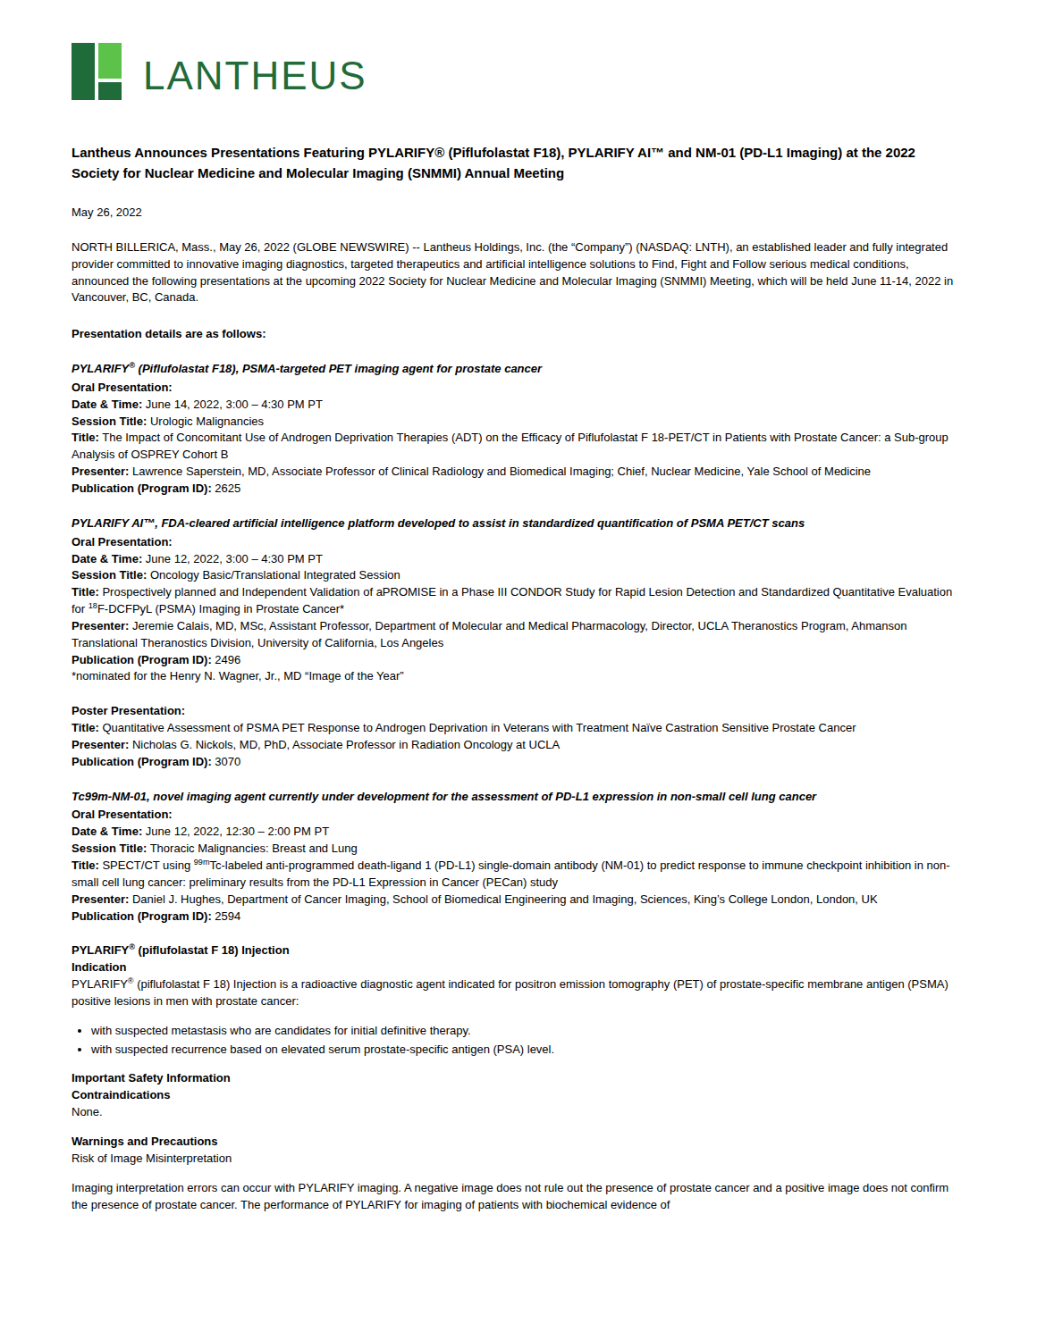LANTHEUS
Lantheus Announces Presentations Featuring PYLARIFY® (Piflufolastat F18), PYLARIFY AI™ and NM-01 (PD-L1 Imaging) at the 2022 Society for Nuclear Medicine and Molecular Imaging (SNMMI) Annual Meeting
May 26, 2022
NORTH BILLERICA, Mass., May 26, 2022 (GLOBE NEWSWIRE) -- Lantheus Holdings, Inc. (the “Company”) (NASDAQ: LNTH), an established leader and fully integrated provider committed to innovative imaging diagnostics, targeted therapeutics and artificial intelligence solutions to Find, Fight and Follow serious medical conditions, announced the following presentations at the upcoming 2022 Society for Nuclear Medicine and Molecular Imaging (SNMMI) Meeting, which will be held June 11-14, 2022 in Vancouver, BC, Canada.
Presentation details are as follows:
PYLARIFY® (Piflufolastat F18), PSMA-targeted PET imaging agent for prostate cancer
Oral Presentation:
Date & Time: June 14, 2022, 3:00 – 4:30 PM PT
Session Title: Urologic Malignancies
Title: The Impact of Concomitant Use of Androgen Deprivation Therapies (ADT) on the Efficacy of Piflufolastat F 18-PET/CT in Patients with Prostate Cancer: a Sub-group Analysis of OSPREY Cohort B
Presenter: Lawrence Saperstein, MD, Associate Professor of Clinical Radiology and Biomedical Imaging; Chief, Nuclear Medicine, Yale School of Medicine
Publication (Program ID): 2625
PYLARIFY AI™, FDA-cleared artificial intelligence platform developed to assist in standardized quantification of PSMA PET/CT scans
Oral Presentation:
Date & Time: June 12, 2022, 3:00 – 4:30 PM PT
Session Title: Oncology Basic/Translational Integrated Session
Title: Prospectively planned and Independent Validation of aPROMISE in a Phase III CONDOR Study for Rapid Lesion Detection and Standardized Quantitative Evaluation for 18F-DCFPyL (PSMA) Imaging in Prostate Cancer*
Presenter: Jeremie Calais, MD, MSc, Assistant Professor, Department of Molecular and Medical Pharmacology, Director, UCLA Theranostics Program, Ahmanson Translational Theranostics Division, University of California, Los Angeles
Publication (Program ID): 2496
*nominated for the Henry N. Wagner, Jr., MD “Image of the Year”
Poster Presentation:
Title: Quantitative Assessment of PSMA PET Response to Androgen Deprivation in Veterans with Treatment Naïve Castration Sensitive Prostate Cancer
Presenter: Nicholas G. Nickols, MD, PhD, Associate Professor in Radiation Oncology at UCLA
Publication (Program ID): 3070
Tc99m-NM-01, novel imaging agent currently under development for the assessment of PD-L1 expression in non-small cell lung cancer
Oral Presentation:
Date & Time: June 12, 2022, 12:30 – 2:00 PM PT
Session Title: Thoracic Malignancies: Breast and Lung
Title: SPECT/CT using 99mTc-labeled anti-programmed death-ligand 1 (PD-L1) single-domain antibody (NM-01) to predict response to immune checkpoint inhibition in non-small cell lung cancer: preliminary results from the PD-L1 Expression in Cancer (PECan) study
Presenter: Daniel J. Hughes, Department of Cancer Imaging, School of Biomedical Engineering and Imaging, Sciences, King’s College London, London, UK
Publication (Program ID): 2594
PYLARIFY® (piflufolastat F 18) Injection
Indication
PYLARIFY® (piflufolastat F 18) Injection is a radioactive diagnostic agent indicated for positron emission tomography (PET) of prostate-specific membrane antigen (PSMA) positive lesions in men with prostate cancer:
with suspected metastasis who are candidates for initial definitive therapy.
with suspected recurrence based on elevated serum prostate-specific antigen (PSA) level.
Important Safety Information
Contraindications
None.
Warnings and Precautions
Risk of Image Misinterpretation
Imaging interpretation errors can occur with PYLARIFY imaging. A negative image does not rule out the presence of prostate cancer and a positive image does not confirm the presence of prostate cancer. The performance of PYLARIFY for imaging of patients with biochemical evidence of